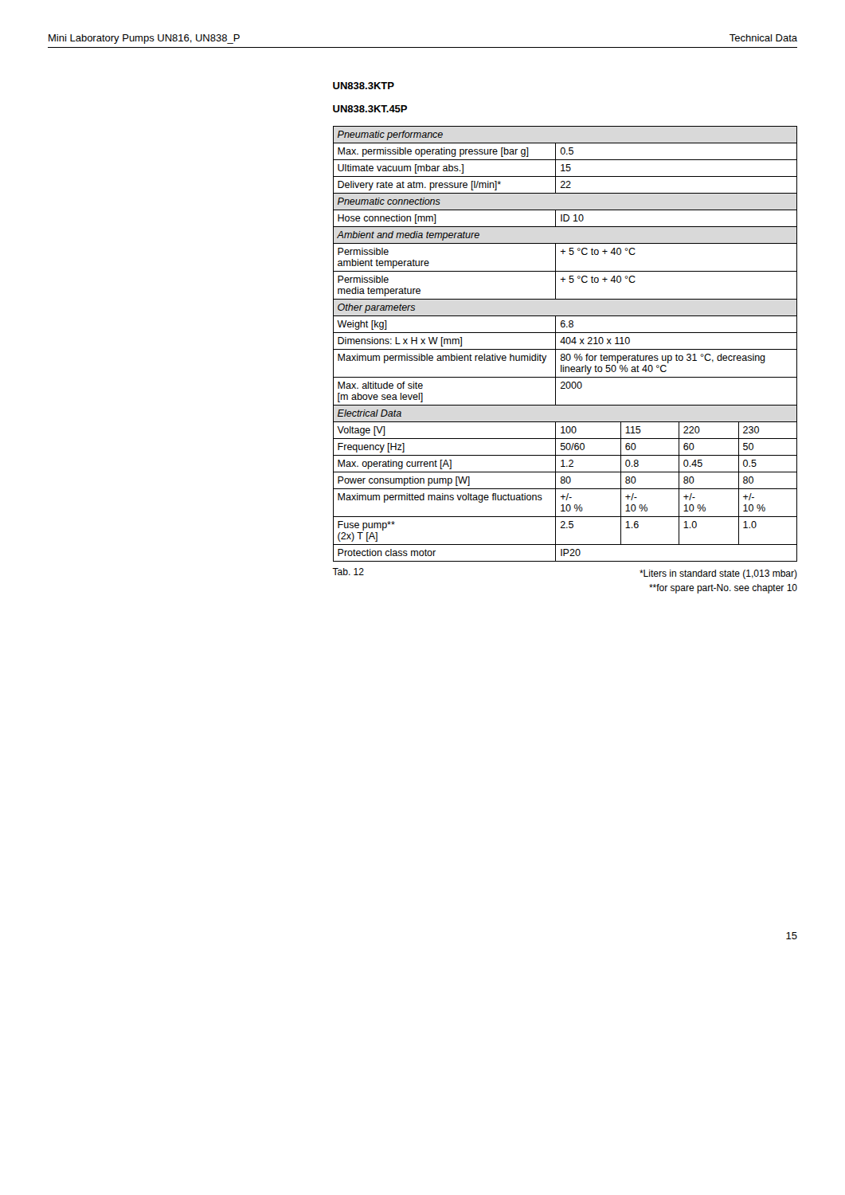Mini Laboratory Pumps UN816, UN838_P Technical Data
UN838.3KTP
UN838.3KT.45P
| Pneumatic performance |
| Max. permissible operating pressure [bar g] | 0.5 |
| Ultimate vacuum [mbar abs.] | 15 |
| Delivery rate at atm. pressure [l/min]* | 22 |
| Pneumatic connections |
| Hose connection [mm] | ID 10 |
| Ambient and media temperature |
| Permissible ambient temperature | + 5 °C to + 40 °C |
| Permissible media temperature | + 5 °C to + 40 °C |
| Other parameters |
| Weight [kg] | 6.8 |
| Dimensions: L x H x W [mm] | 404 x 210 x 110 |
| Maximum permissible ambient relative humidity | 80 % for temperatures up to 31 °C, decreasing linearly to 50 % at 40 °C |
| Max. altitude of site [m above sea level] | 2000 |
| Electrical Data |
| Voltage [V] | 100 | 115 | 220 | 230 |
| Frequency [Hz] | 50/60 | 60 | 60 | 50 |
| Max. operating current [A] | 1.2 | 0.8 | 0.45 | 0.5 |
| Power consumption pump [W] | 80 | 80 | 80 | 80 |
| Maximum permitted mains voltage fluctuations | +/- 10 % | +/- 10 % | +/- 10 % | +/- 10 % |
| Fuse pump** (2x) T [A] | 2.5 | 1.6 | 1.0 | 1.0 |
| Protection class motor | IP20 |
Tab. 12 *Liters in standard state (1,013 mbar)
**for spare part-No. see chapter 10
15